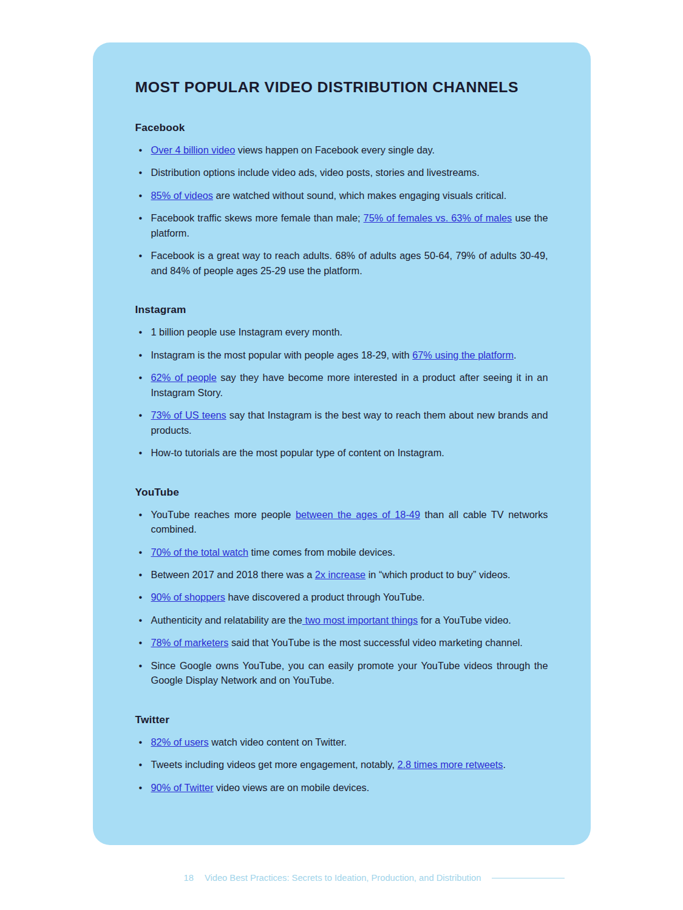MOST POPULAR VIDEO DISTRIBUTION CHANNELS
Facebook
Over 4 billion video views happen on Facebook every single day.
Distribution options include video ads, video posts, stories and livestreams.
85% of videos are watched without sound, which makes engaging visuals critical.
Facebook traffic skews more female than male; 75% of females vs. 63% of males use the platform.
Facebook is a great way to reach adults. 68% of adults ages 50-64, 79% of adults 30-49, and 84% of people ages 25-29 use the platform.
Instagram
1 billion people use Instagram every month.
Instagram is the most popular with people ages 18-29, with 67% using the platform.
62% of people say they have become more interested in a product after seeing it in an Instagram Story.
73% of US teens say that Instagram is the best way to reach them about new brands and products.
How-to tutorials are the most popular type of content on Instagram.
YouTube
YouTube reaches more people between the ages of 18-49 than all cable TV networks combined.
70% of the total watch time comes from mobile devices.
Between 2017 and 2018 there was a 2x increase in “which product to buy” videos.
90% of shoppers have discovered a product through YouTube.
Authenticity and relatability are the two most important things for a YouTube video.
78% of marketers said that YouTube is the most successful video marketing channel.
Since Google owns YouTube, you can easily promote your YouTube videos through the Google Display Network and on YouTube.
Twitter
82% of users watch video content on Twitter.
Tweets including videos get more engagement, notably, 2.8 times more retweets.
90% of Twitter video views are on mobile devices.
18 Video Best Practices: Secrets to Ideation, Production, and Distribution